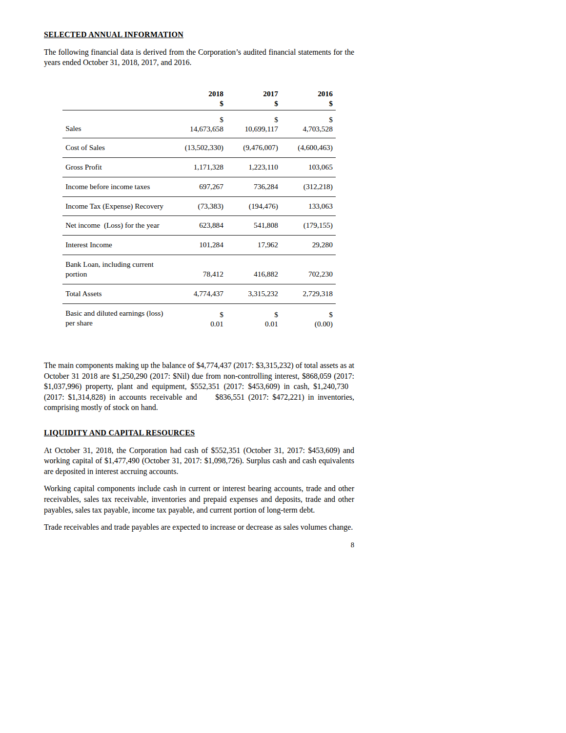SELECTED ANNUAL INFORMATION
The following financial data is derived from the Corporation’s audited financial statements for the years ended October 31, 2018, 2017, and 2016.
| | 2018 | 2017 | 2016 |
| --- | --- | --- | --- |
| | $ | $ | $ |
| Sales | $ 14,673,658 | $ 10,699,117 | $ 4,703,528 |
| Cost of Sales | (13,502,330) | (9,476,007) | (4,600,463) |
| Gross Profit | 1,171,328 | 1,223,110 | 103,065 |
| Income before income taxes | 697,267 | 736,284 | (312,218) |
| Income Tax (Expense) Recovery | (73,383) | (194,476) | 133,063 |
| Net income (Loss) for the year | 623,884 | 541,808 | (179,155) |
| Interest Income | 101,284 | 17,962 | 29,280 |
| Bank Loan, including current portion | 78,412 | 416,882 | 702,230 |
| Total Assets | 4,774,437 | 3,315,232 | 2,729,318 |
| Basic and diluted earnings (loss) per share | $ 0.01 | $ 0.01 | $ (0.00) |
The main components making up the balance of $4,774,437 (2017: $3,315,232) of total assets as at October 31 2018 are $1,250,290 (2017: $Nil) due from non-controlling interest, $868,059 (2017: $1,037,996) property, plant and equipment, $552,351 (2017: $453,609) in cash, $1,240,730 (2017: $1,314,828) in accounts receivable and $836,551 (2017: $472,221) in inventories, comprising mostly of stock on hand.
LIQUIDITY AND CAPITAL RESOURCES
At October 31, 2018, the Corporation had cash of $552,351 (October 31, 2017: $453,609) and working capital of $1,477,490 (October 31, 2017: $1,098,726). Surplus cash and cash equivalents are deposited in interest accruing accounts.
Working capital components include cash in current or interest bearing accounts, trade and other receivables, sales tax receivable, inventories and prepaid expenses and deposits, trade and other payables, sales tax payable, income tax payable, and current portion of long-term debt.
Trade receivables and trade payables are expected to increase or decrease as sales volumes change.
8